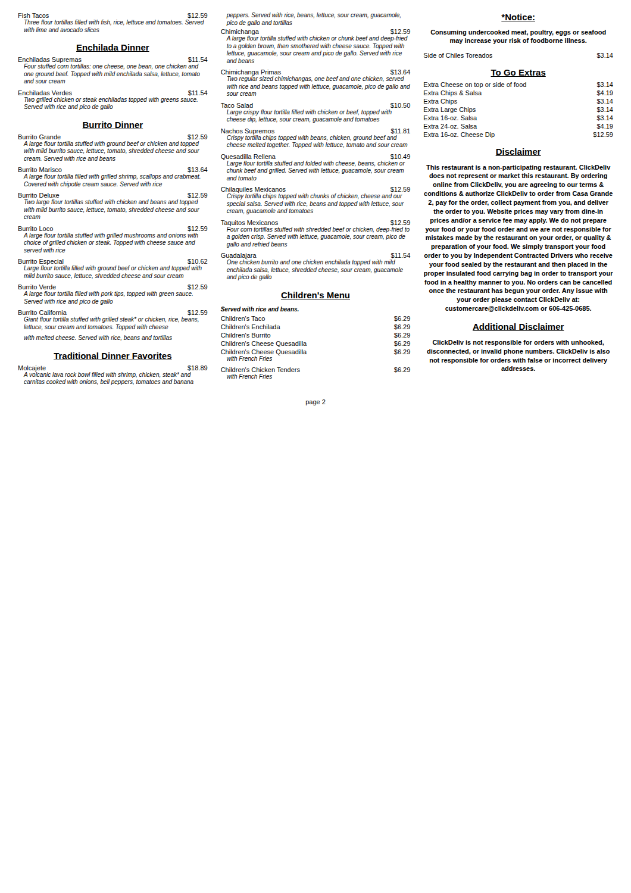Fish Tacos$12.59
Three flour tortillas filled with fish, rice, lettuce and tomatoes. Served with lime and avocado slices
Enchilada Dinner
Enchiladas Supremas$11.54
Four stuffed corn tortillas: one cheese, one bean, one chicken and one ground beef. Topped with mild enchilada salsa, lettuce, tomato and sour cream
Enchiladas Verdes$11.54
Two grilled chicken or steak enchiladas topped with greens sauce. Served with rice and pico de gallo
Burrito Dinner
Burrito Grande$12.59
A large flour tortilla stuffed with ground beef or chicken and topped with mild burrito sauce, lettuce, tomato, shredded cheese and sour cream. Served with rice and beans
Burrito Marisco$13.64
A large flour tortilla filled with grilled shrimp, scallops and crabmeat. Covered with chipotle cream sauce. Served with rice
Burrito Deluxe$12.59
Two large flour tortillas stuffed with chicken and beans and topped with mild burrito sauce, lettuce, tomato, shredded cheese and sour cream
Burrito Loco$12.59
A large flour tortilla stuffed with grilled mushrooms and onions with choice of grilled chicken or steak. Topped with cheese sauce and served with rice
Burrito Especial$10.62
Large flour tortilla filled with ground beef or chicken and topped with mild burrito sauce, lettuce, shredded cheese and sour cream
Burrito Verde$12.59
A large flour tortilla filled with pork tips, topped with green sauce. Served with rice and pico de gallo
Burrito California$12.59
Giant flour tortilla stuffed with grilled steak* or chicken, rice, beans, lettuce, sour cream and tomatoes. Topped with cheese
with melted cheese. Served with rice, beans and tortillas
Traditional Dinner Favorites
Molcajete$18.89
A volcanic lava rock bowl filled with shrimp, chicken, steak* and carnitas cooked with onions, bell peppers, tomatoes and banana peppers. Served with rice, beans, lettuce, sour cream, guacamole, pico de gallo and tortillas
Chimichanga$12.59
A large flour tortilla stuffed with chicken or chunk beef and deep-fried to a golden brown, then smothered with cheese sauce. Topped with lettuce, guacamole, sour cream and pico de gallo. Served with rice and beans
Chimichanga Primas$13.64
Two regular sized chimichangas, one beef and one chicken, served with rice and beans topped with lettuce, guacamole, pico de gallo and sour cream
Taco Salad$10.50
Large crispy flour tortilla filled with chicken or beef, topped with cheese dip, lettuce, sour cream, guacamole and tomatoes
Nachos Supremos$11.81
Crispy tortilla chips topped with beans, chicken, ground beef and cheese melted together. Topped with lettuce, tomato and sour cream
Quesadilla Rellena$10.49
Large flour tortilla stuffed and folded with cheese, beans, chicken or chunk beef and grilled. Served with lettuce, guacamole, sour cream and tomato
Chilaquiles Mexicanos$12.59
Crispy tortilla chips topped with chunks of chicken, cheese and our special salsa. Served with rice, beans and topped with lettuce, sour cream, guacamole and tomatoes
Taquitos Mexicanos$12.59
Four corn tortillas stuffed with shredded beef or chicken, deep-fried to a golden crisp. Served with lettuce, guacamole, sour cream, pico de gallo and refried beans
Guadalajara$11.54
One chicken burrito and one chicken enchilada topped with mild enchilada salsa, lettuce, shredded cheese, sour cream, guacamole and pico de gallo
Children's Menu
Served with rice and beans.
Children's Taco$6.29
Children's Enchilada$6.29
Children's Burrito$6.29
Children's Cheese Quesadilla$6.29
Children's Cheese Quesadilla$6.29
with French Fries
Children's Chicken Tenders$6.29
with French Fries
*Notice:
Consuming undercooked meat, poultry, eggs or seafood may increase your risk of foodborne illness.
Side of Chiles Toreados$3.14
To Go Extras
Extra Cheese on top or side of food$3.14
Extra Chips & Salsa$4.19
Extra Chips$3.14
Extra Large Chips$3.14
Extra 16-oz. Salsa$3.14
Extra 24-oz. Salsa$4.19
Extra 16-oz. Cheese Dip$12.59
Disclaimer
This restaurant is a non-participating restaurant. ClickDeliv does not represent or market this restaurant. By ordering online from ClickDeliv, you are agreeing to our terms & conditions & authorize ClickDeliv to order from Casa Grande 2, pay for the order, collect payment from you, and deliver the order to you. Website prices may vary from dine-in prices and/or a service fee may apply. We do not prepare your food or your food order and we are not responsible for mistakes made by the restaurant on your order, or quality & preparation of your food. We simply transport your food order to you by Independent Contracted Drivers who receive your food sealed by the restaurant and then placed in the proper insulated food carrying bag in order to transport your food in a healthy manner to you. No orders can be cancelled once the restaurant has begun your order. Any issue with your order please contact ClickDeliv at: customercare@clickdeliv.com or 606-425-0685.
Additional Disclaimer
ClickDeliv is not responsible for orders with unhooked, disconnected, or invalid phone numbers. ClickDeliv is also not responsible for orders with false or incorrect delivery addresses.
page 2